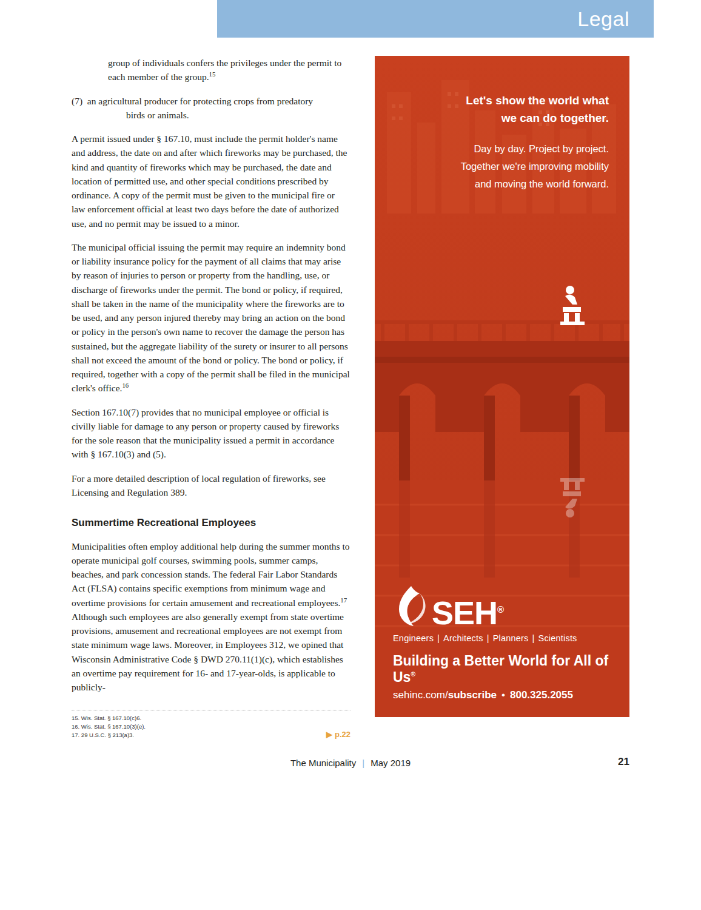Legal
group of individuals confers the privileges under the permit to each member of the group.15
(7) an agricultural producer for protecting crops from predatorybirds or animals.
A permit issued under § 167.10, must include the permit holder's name and address, the date on and after which fireworks may be purchased, the kind and quantity of fireworks which may be purchased, the date and location of permitted use, and other special conditions prescribed by ordinance. A copy of the permit must be given to the municipal fire or law enforcement official at least two days before the date of authorized use, and no permit may be issued to a minor.
The municipal official issuing the permit may require an indemnity bond or liability insurance policy for the payment of all claims that may arise by reason of injuries to person or property from the handling, use, or discharge of fireworks under the permit. The bond or policy, if required, shall be taken in the name of the municipality where the fireworks are to be used, and any person injured thereby may bring an action on the bond or policy in the person's own name to recover the damage the person has sustained, but the aggregate liability of the surety or insurer to all persons shall not exceed the amount of the bond or policy. The bond or policy, if required, together with a copy of the permit shall be filed in the municipal clerk's office.16
Section 167.10(7) provides that no municipal employee or official is civilly liable for damage to any person or property caused by fireworks for the sole reason that the municipality issued a permit in accordance with § 167.10(3) and (5).
For a more detailed description of local regulation of fireworks, see Licensing and Regulation 389.
Summertime Recreational Employees
Municipalities often employ additional help during the summer months to operate municipal golf courses, swimming pools, summer camps, beaches, and park concession stands. The federal Fair Labor Standards Act (FLSA) contains specific exemptions from minimum wage and overtime provisions for certain amusement and recreational employees.17 Although such employees are also generally exempt from state overtime provisions, amusement and recreational employees are not exempt from state minimum wage laws. Moreover, in Employees 312, we opined that Wisconsin Administrative Code § DWD 270.11(1)(c), which establishes an overtime pay requirement for 16- and 17-year-olds, is applicable to publicly-
15. Wis. Stat. § 167.10(c)6.
16. Wis. Stat. § 167.10(3)(e).
17. 29 U.S.C. § 213(a)3.
▶p.22
Let's show the world what
we can do together.
Day by day. Project by project.
Together we're improving mobility
and moving the world forward.
SEH®
Engineers|Architects|Planners|Scientists
Building a Better World for All of Us®
sehinc.com/subscribe•800.325.2055
The Municipality | May 2019 21